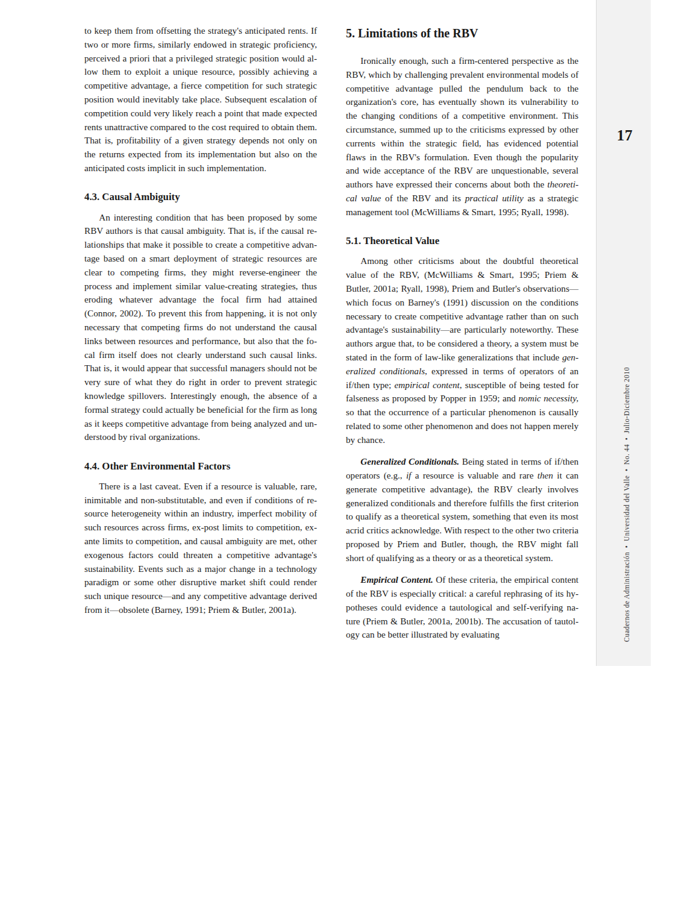17
Cuadernos de Administración • Universidad del Valle • No. 44 • Julio-Diciembre 2010
to keep them from offsetting the strategy's anticipated rents. If two or more firms, similarly endowed in strategic proficiency, perceived a priori that a privileged strategic position would allow them to exploit a unique resource, possibly achieving a competitive advantage, a fierce competition for such strategic position would inevitably take place. Subsequent escalation of competition could very likely reach a point that made expected rents unattractive compared to the cost required to obtain them. That is, profitability of a given strategy depends not only on the returns expected from its implementation but also on the anticipated costs implicit in such implementation.
4.3. Causal Ambiguity
An interesting condition that has been proposed by some RBV authors is that causal ambiguity. That is, if the causal relationships that make it possible to create a competitive advantage based on a smart deployment of strategic resources are clear to competing firms, they might reverse-engineer the process and implement similar value-creating strategies, thus eroding whatever advantage the focal firm had attained (Connor, 2002). To prevent this from happening, it is not only necessary that competing firms do not understand the causal links between resources and performance, but also that the focal firm itself does not clearly understand such causal links. That is, it would appear that successful managers should not be very sure of what they do right in order to prevent strategic knowledge spillovers. Interestingly enough, the absence of a formal strategy could actually be beneficial for the firm as long as it keeps competitive advantage from being analyzed and understood by rival organizations.
4.4. Other Environmental Factors
There is a last caveat. Even if a resource is valuable, rare, inimitable and non-substitutable, and even if conditions of resource heterogeneity within an industry, imperfect mobility of such resources across firms, ex-post limits to competition, ex-ante limits to competition, and causal ambiguity are met, other exogenous factors could threaten a competitive advantage's sustainability. Events such as a major change in a technology paradigm or some other disruptive market shift could render such unique resource—and any competitive advantage derived from it—obsolete (Barney, 1991; Priem & Butler, 2001a).
5. Limitations of the RBV
Ironically enough, such a firm-centered perspective as the RBV, which by challenging prevalent environmental models of competitive advantage pulled the pendulum back to the organization's core, has eventually shown its vulnerability to the changing conditions of a competitive environment. This circumstance, summed up to the criticisms expressed by other currents within the strategic field, has evidenced potential flaws in the RBV's formulation. Even though the popularity and wide acceptance of the RBV are unquestionable, several authors have expressed their concerns about both the theoretical value of the RBV and its practical utility as a strategic management tool (McWilliams & Smart, 1995; Ryall, 1998).
5.1. Theoretical Value
Among other criticisms about the doubtful theoretical value of the RBV, (McWilliams & Smart, 1995; Priem & Butler, 2001a; Ryall, 1998), Priem and Butler's observations—which focus on Barney's (1991) discussion on the conditions necessary to create competitive advantage rather than on such advantage's sustainability—are particularly noteworthy. These authors argue that, to be considered a theory, a system must be stated in the form of law-like generalizations that include generalized conditionals, expressed in terms of operators of an if/then type; empirical content, susceptible of being tested for falseness as proposed by Popper in 1959; and nomic necessity, so that the occurrence of a particular phenomenon is causally related to some other phenomenon and does not happen merely by chance.
Generalized Conditionals. Being stated in terms of if/then operators (e.g., if a resource is valuable and rare then it can generate competitive advantage), the RBV clearly involves generalized conditionals and therefore fulfills the first criterion to qualify as a theoretical system, something that even its most acrid critics acknowledge. With respect to the other two criteria proposed by Priem and Butler, though, the RBV might fall short of qualifying as a theory or as a theoretical system.
Empirical Content. Of these criteria, the empirical content of the RBV is especially critical: a careful rephrasing of its hypotheses could evidence a tautological and self-verifying nature (Priem & Butler, 2001a, 2001b). The accusation of tautology can be better illustrated by evaluating